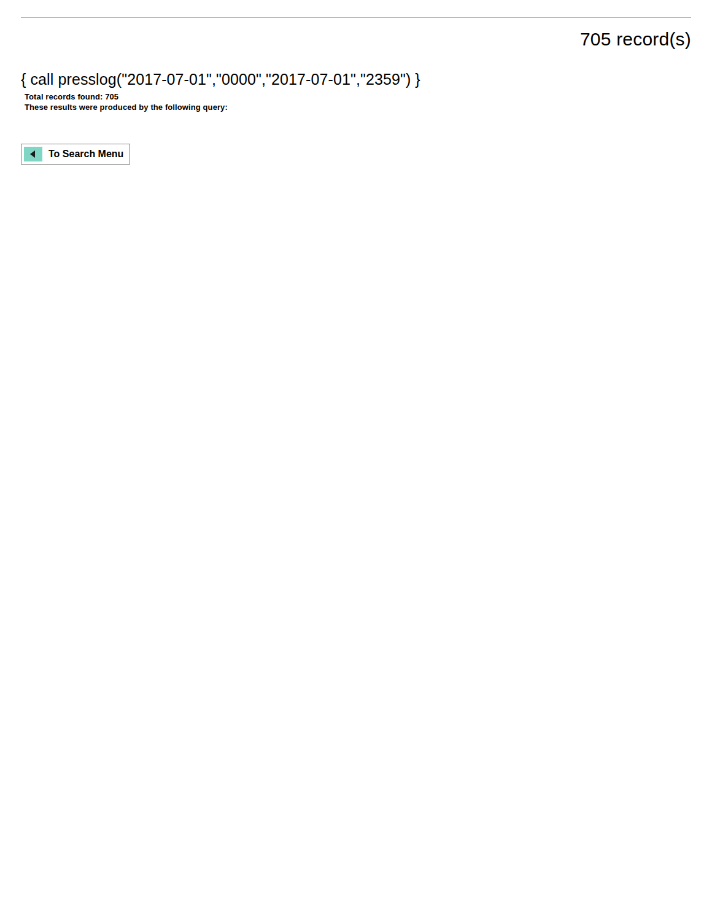705 record(s)
{ call presslog("2017-07-01","0000","2017-07-01","2359") }
Total records found: 705
These results were produced by the following query:
To Search Menu